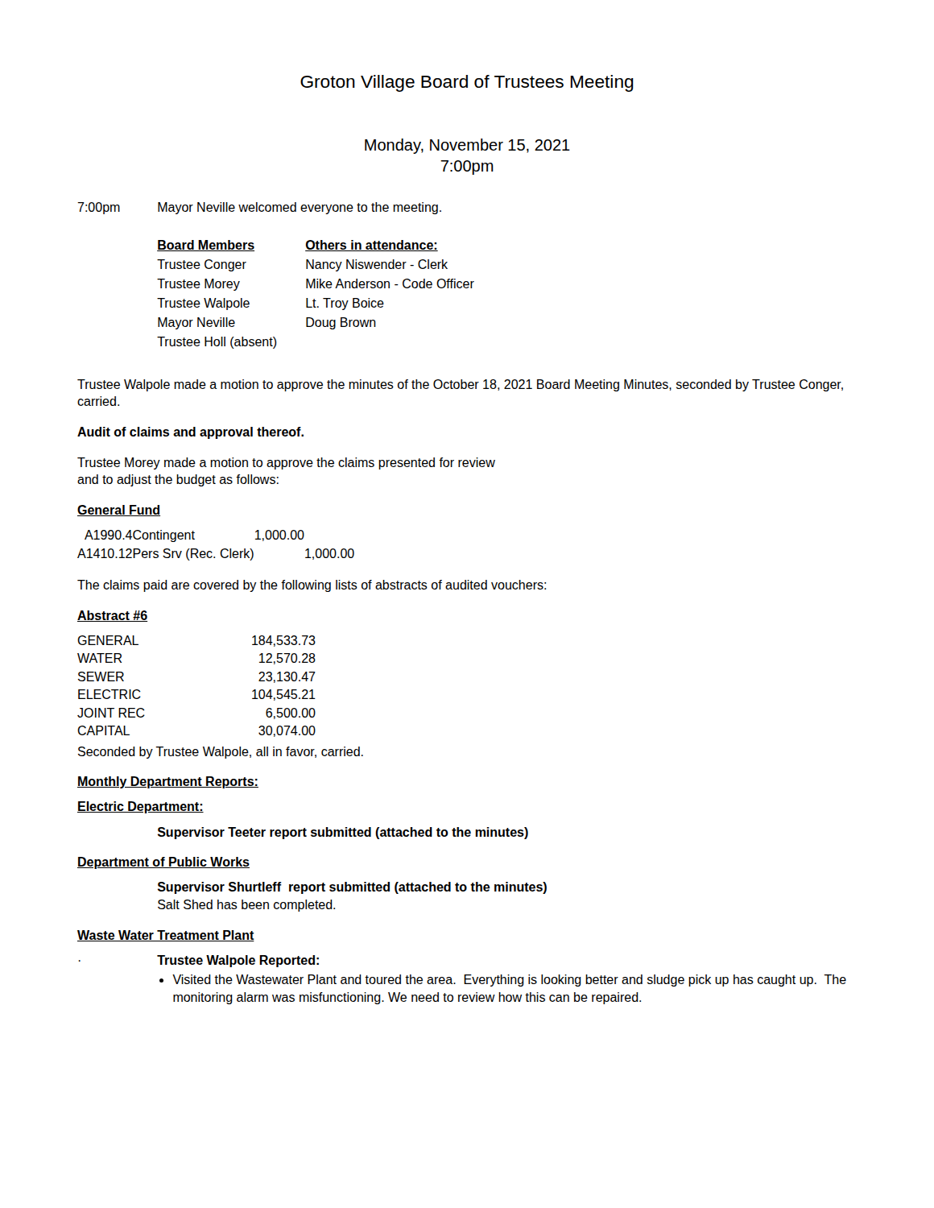Groton Village Board of Trustees Meeting
Monday, November 15, 2021
7:00pm
7:00pm Mayor Neville welcomed everyone to the meeting.
| Board Members | Others in attendance: |
| --- | --- |
| Trustee Conger | Nancy Niswender - Clerk |
| Trustee Morey | Mike Anderson - Code Officer |
| Trustee Walpole | Lt. Troy Boice |
| Mayor Neville | Doug Brown |
| Trustee Holl (absent) | |
Trustee Walpole made a motion to approve the minutes of the October 18, 2021 Board Meeting Minutes, seconded by Trustee Conger, carried.
Audit of claims and approval thereof.
Trustee Morey made a motion to approve the claims presented for review
and to adjust the budget as follows:
General Fund
| A1990.4 | Contingent | 1,000.00 | |
| A1410.12 | Pers Srv (Rec. Clerk) | | 1,000.00 |
The claims paid are covered by the following lists of abstracts of audited vouchers:
Abstract #6
| GENERAL | 184,533.73 |
| WATER | 12,570.28 |
| SEWER | 23,130.47 |
| ELECTRIC | 104,545.21 |
| JOINT REC | 6,500.00 |
| CAPITAL | 30,074.00 |
Seconded by Trustee Walpole, all in favor, carried.
Monthly Department Reports:
Electric Department:
Supervisor Teeter report submitted (attached to the minutes)
Department of Public Works
Supervisor Shurtleff report submitted (attached to the minutes)
Salt Shed has been completed.
Waste Water Treatment Plant
·Trustee Walpole Reported:
Visited the Wastewater Plant and toured the area. Everything is looking better and sludge pick up has caught up. The monitoring alarm was misfunctioning. We need to review how this can be repaired.